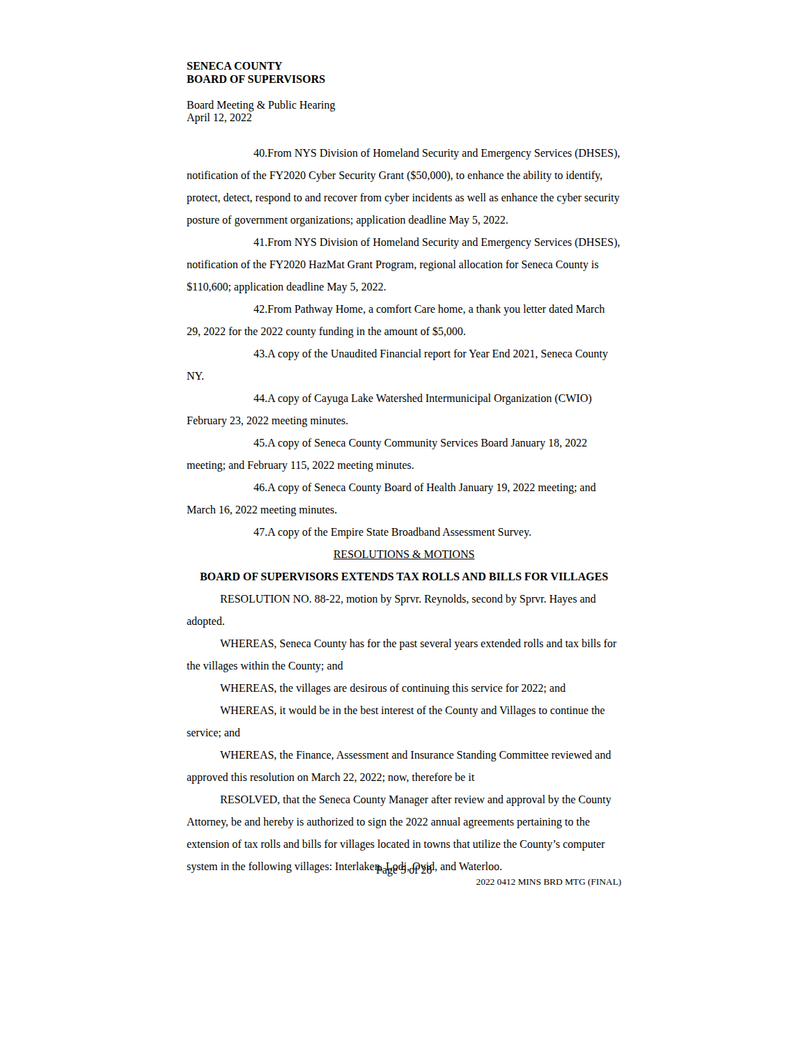Seneca County
Board of Supervisors
Board Meeting & Public Hearing
April 12, 2022
40. From NYS Division of Homeland Security and Emergency Services (DHSES), notification of the FY2020 Cyber Security Grant ($50,000), to enhance the ability to identify, protect, detect, respond to and recover from cyber incidents as well as enhance the cyber security posture of government organizations; application deadline May 5, 2022.
41. From NYS Division of Homeland Security and Emergency Services (DHSES), notification of the FY2020 HazMat Grant Program, regional allocation for Seneca County is $110,600; application deadline May 5, 2022.
42. From Pathway Home, a comfort Care home, a thank you letter dated March 29, 2022 for the 2022 county funding in the amount of $5,000.
43. A copy of the Unaudited Financial report for Year End 2021, Seneca County NY.
44. A copy of Cayuga Lake Watershed Intermunicipal Organization (CWIO) February 23, 2022 meeting minutes.
45. A copy of Seneca County Community Services Board January 18, 2022 meeting; and February 115, 2022 meeting minutes.
46. A copy of Seneca County Board of Health January 19, 2022 meeting; and March 16, 2022 meeting minutes.
47. A copy of the Empire State Broadband Assessment Survey.
RESOLUTIONS & MOTIONS
Board of Supervisors Extends Tax Rolls and Bills for Villages
RESOLUTION NO. 88-22, motion by Sprvr. Reynolds, second by Sprvr. Hayes and adopted.
WHEREAS, Seneca County has for the past several years extended rolls and tax bills for the villages within the County; and
WHEREAS, the villages are desirous of continuing this service for 2022; and
WHEREAS, it would be in the best interest of the County and Villages to continue the service; and
WHEREAS, the Finance, Assessment and Insurance Standing Committee reviewed and approved this resolution on March 22, 2022; now, therefore be it
RESOLVED, that the Seneca County Manager after review and approval by the County Attorney, be and hereby is authorized to sign the 2022 annual agreements pertaining to the extension of tax rolls and bills for villages located in towns that utilize the County’s computer system in the following villages: Interlaken, Lodi, Ovid, and Waterloo.
Page 5 of 28
2022 0412 MINS BRD MTG (FINAL)